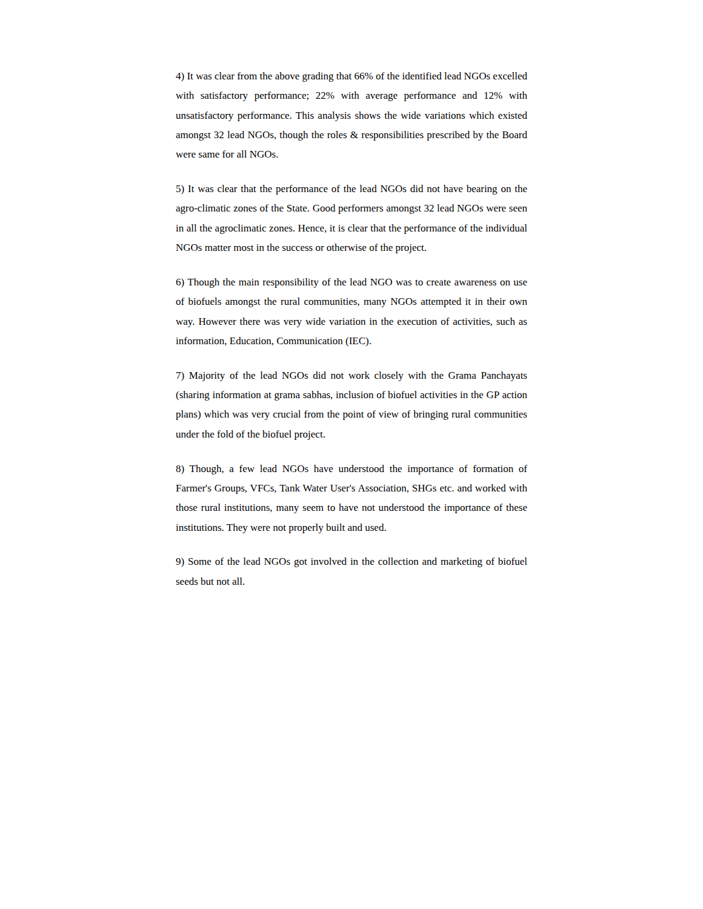4) It was clear from the above grading that 66% of the identified lead NGOs excelled with satisfactory performance; 22% with average performance and 12% with unsatisfactory performance. This analysis shows the wide variations which existed amongst 32 lead NGOs, though the roles & responsibilities prescribed by the Board were same for all NGOs.
5) It was clear that the performance of the lead NGOs did not have bearing on the agro-climatic zones of the State. Good performers amongst 32 lead NGOs were seen in all the agroclimatic zones. Hence, it is clear that the performance of the individual NGOs matter most in the success or otherwise of the project.
6) Though the main responsibility of the lead NGO was to create awareness on use of biofuels amongst the rural communities, many NGOs attempted it in their own way. However there was very wide variation in the execution of activities, such as information, Education, Communication (IEC).
7) Majority of the lead NGOs did not work closely with the Grama Panchayats (sharing information at grama sabhas, inclusion of biofuel activities in the GP action plans) which was very crucial from the point of view of bringing rural communities under the fold of the biofuel project.
8) Though, a few lead NGOs have understood the importance of formation of Farmer's Groups, VFCs, Tank Water User's Association, SHGs etc. and worked with those rural institutions, many seem to have not understood the importance of these institutions. They were not properly built and used.
9) Some of the lead NGOs got involved in the collection and marketing of biofuel seeds but not all.